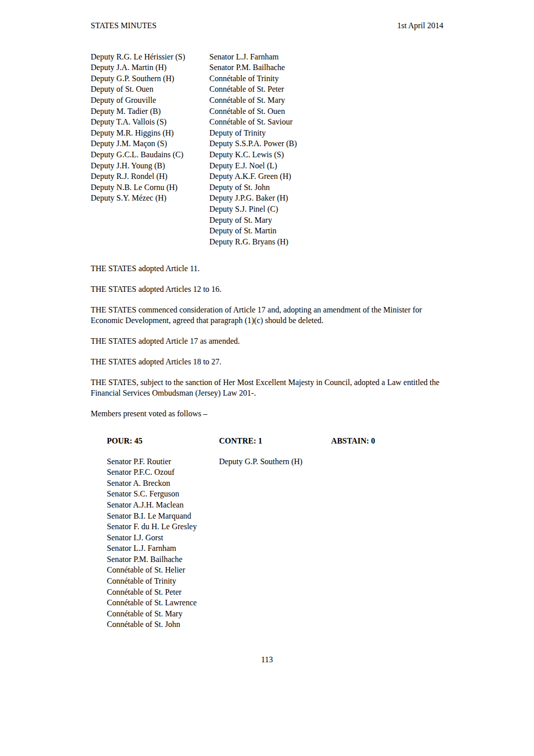STATES MINUTES
1st April 2014
Deputy R.G. Le Hérissier (S) Deputy J.A. Martin (H) Deputy G.P. Southern (H) Deputy of St. Ouen Deputy of Grouville Deputy M. Tadier (B) Deputy T.A. Vallois (S) Deputy M.R. Higgins (H) Deputy J.M. Maçon (S) Deputy G.C.L. Baudains (C) Deputy J.H. Young (B) Deputy R.J. Rondel (H) Deputy N.B. Le Cornu (H) Deputy S.Y. Mézec (H)
Senator L.J. Farnham Senator P.M. Bailhache Connétable of Trinity Connétable of St. Peter Connétable of St. Mary Connétable of St. Ouen Connétable of St. Saviour Deputy of Trinity Deputy S.S.P.A. Power (B) Deputy K.C. Lewis (S) Deputy E.J. Noel (L) Deputy A.K.F. Green (H) Deputy of St. John Deputy J.P.G. Baker (H) Deputy S.J. Pinel (C) Deputy of St. Mary Deputy of St. Martin Deputy R.G. Bryans (H)
THE STATES adopted Article 11.
THE STATES adopted Articles 12 to 16.
THE STATES commenced consideration of Article 17 and, adopting an amendment of the Minister for Economic Development, agreed that paragraph (1)(c) should be deleted.
THE STATES adopted Article 17 as amended.
THE STATES adopted Articles 18 to 27.
THE STATES, subject to the sanction of Her Most Excellent Majesty in Council, adopted a Law entitled the Financial Services Ombudsman (Jersey) Law 201-.
Members present voted as follows –
POUR: 45
CONTRE: 1
ABSTAIN: 0
Senator P.F. Routier Senator P.F.C. Ozouf Senator A. Breckon Senator S.C. Ferguson Senator A.J.H. Maclean Senator B.I. Le Marquand Senator F. du H. Le Gresley Senator I.J. Gorst Senator L.J. Farnham Senator P.M. Bailhache Connétable of St. Helier Connétable of Trinity Connétable of St. Peter Connétable of St. Lawrence Connétable of St. Mary Connétable of St. John
Deputy G.P. Southern (H)
113